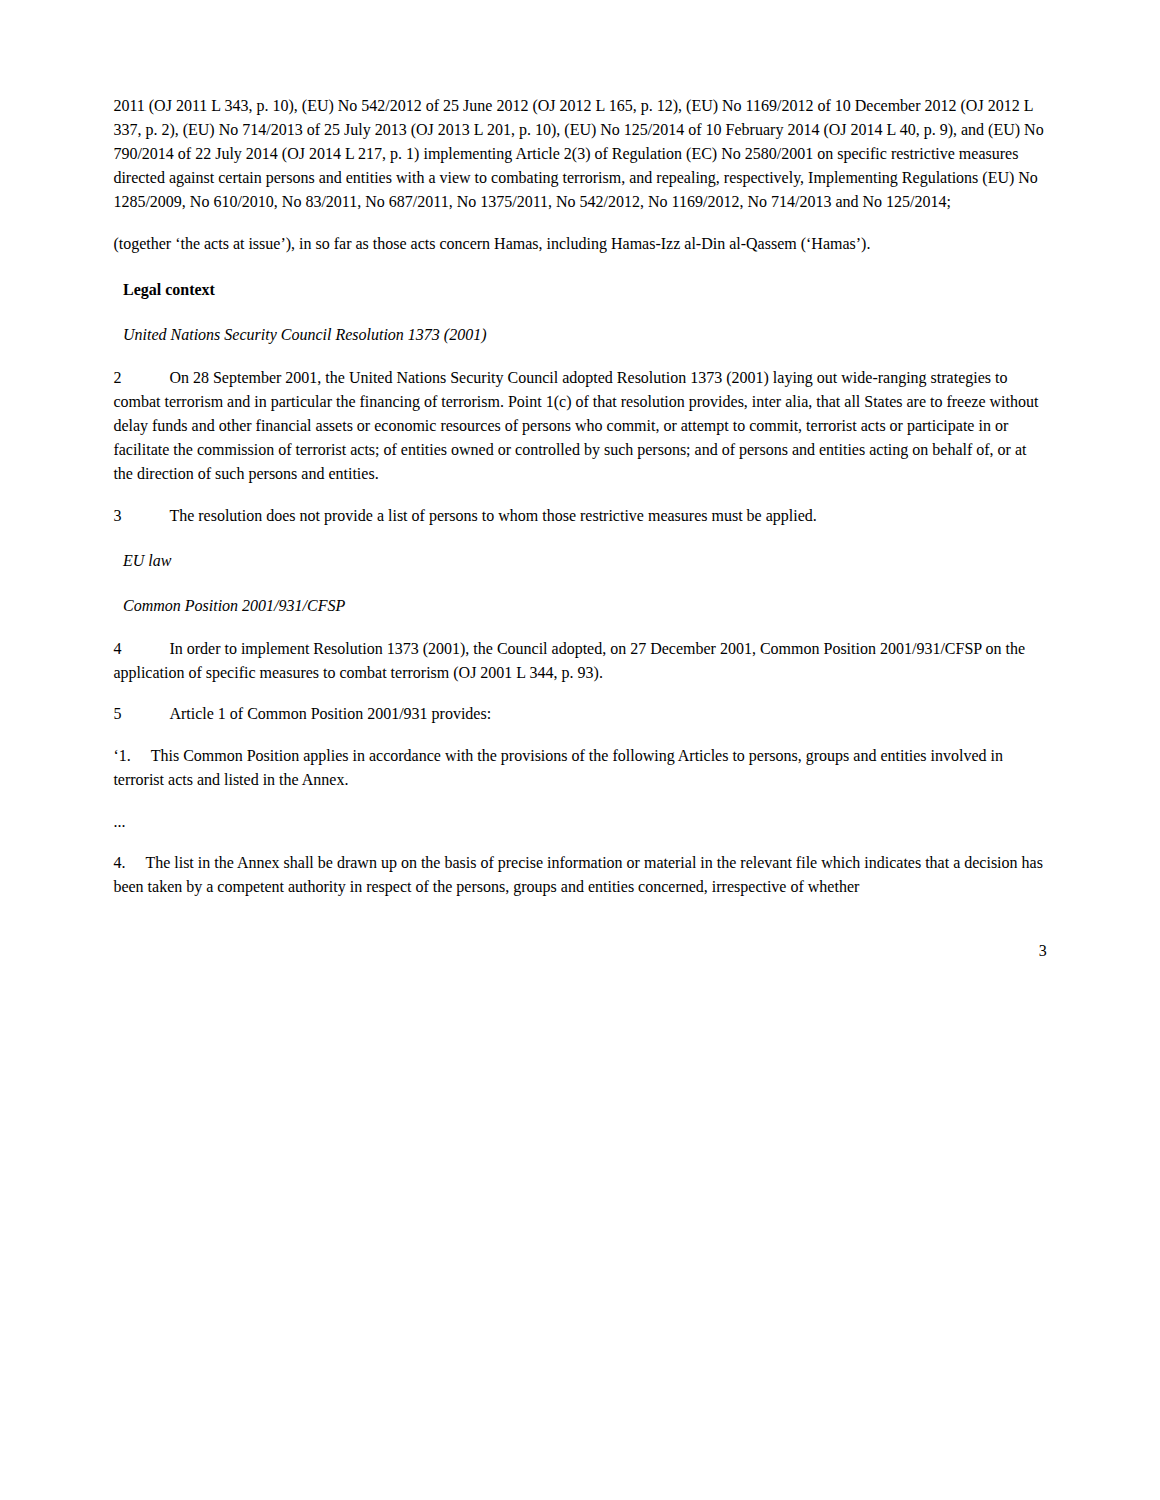2011 (OJ 2011 L 343, p. 10), (EU) No 542/2012 of 25 June 2012 (OJ 2012 L 165, p. 12), (EU) No 1169/2012 of 10 December 2012 (OJ 2012 L 337, p. 2), (EU) No 714/2013 of 25 July 2013 (OJ 2013 L 201, p. 10), (EU) No 125/2014 of 10 February 2014 (OJ 2014 L 40, p. 9), and (EU) No 790/2014 of 22 July 2014 (OJ 2014 L 217, p. 1) implementing Article 2(3) of Regulation (EC) No 2580/2001 on specific restrictive measures directed against certain persons and entities with a view to combating terrorism, and repealing, respectively, Implementing Regulations (EU) No 1285/2009, No 610/2010, No 83/2011, No 687/2011, No 1375/2011, No 542/2012, No 1169/2012, No 714/2013 and No 125/2014;
(together ‘the acts at issue’), in so far as those acts concern Hamas, including Hamas-Izz al-Din al-Qassem (‘Hamas’).
Legal context
United Nations Security Council Resolution 1373 (2001)
2 On 28 September 2001, the United Nations Security Council adopted Resolution 1373 (2001) laying out wide-ranging strategies to combat terrorism and in particular the financing of terrorism. Point 1(c) of that resolution provides, inter alia, that all States are to freeze without delay funds and other financial assets or economic resources of persons who commit, or attempt to commit, terrorist acts or participate in or facilitate the commission of terrorist acts; of entities owned or controlled by such persons; and of persons and entities acting on behalf of, or at the direction of such persons and entities.
3 The resolution does not provide a list of persons to whom those restrictive measures must be applied.
EU law
Common Position 2001/931/CFSP
4 In order to implement Resolution 1373 (2001), the Council adopted, on 27 December 2001, Common Position 2001/931/CFSP on the application of specific measures to combat terrorism (OJ 2001 L 344, p. 93).
5 Article 1 of Common Position 2001/931 provides:
‘1. This Common Position applies in accordance with the provisions of the following Articles to persons, groups and entities involved in terrorist acts and listed in the Annex.
...
4. The list in the Annex shall be drawn up on the basis of precise information or material in the relevant file which indicates that a decision has been taken by a competent authority in respect of the persons, groups and entities concerned, irrespective of whether
3